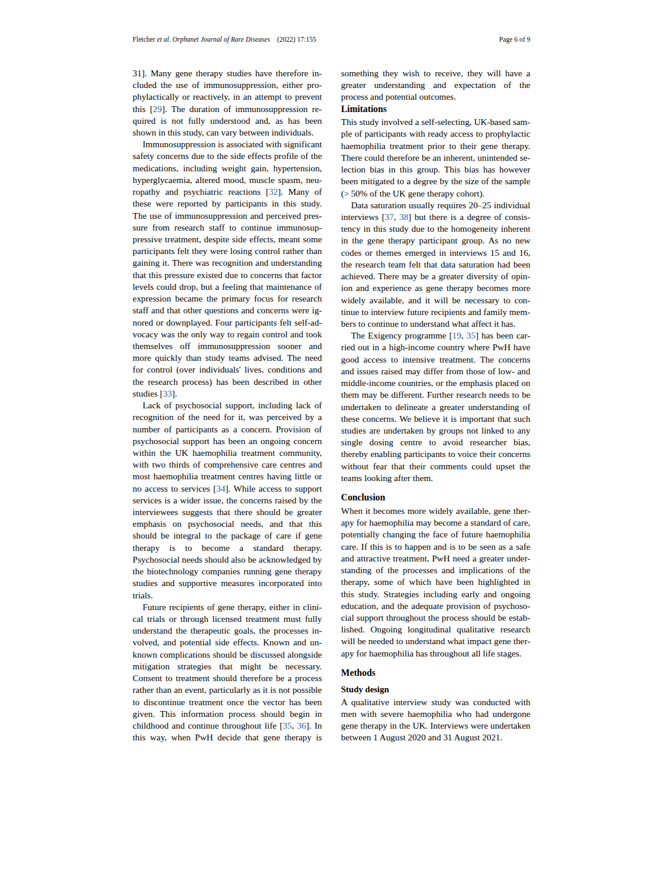Fletcher et al. Orphanet Journal of Rare Diseases (2022) 17:155
Page 6 of 9
31]. Many gene therapy studies have therefore included the use of immunosuppression, either prophylactically or reactively, in an attempt to prevent this [29]. The duration of immunosuppression required is not fully understood and, as has been shown in this study, can vary between individuals.
Immunosuppression is associated with significant safety concerns due to the side effects profile of the medications, including weight gain, hypertension, hyperglycaemia, altered mood, muscle spasm, neuropathy and psychiatric reactions [32]. Many of these were reported by participants in this study. The use of immunosuppression and perceived pressure from research staff to continue immunosuppressive treatment, despite side effects, meant some participants felt they were losing control rather than gaining it. There was recognition and understanding that this pressure existed due to concerns that factor levels could drop, but a feeling that maintenance of expression became the primary focus for research staff and that other questions and concerns were ignored or downplayed. Four participants felt self-advocacy was the only way to regain control and took themselves off immunosuppression sooner and more quickly than study teams advised. The need for control (over individuals' lives, conditions and the research process) has been described in other studies [33].
Lack of psychosocial support, including lack of recognition of the need for it, was perceived by a number of participants as a concern. Provision of psychosocial support has been an ongoing concern within the UK haemophilia treatment community, with two thirds of comprehensive care centres and most haemophilia treatment centres having little or no access to services [34]. While access to support services is a wider issue, the concerns raised by the interviewees suggests that there should be greater emphasis on psychosocial needs, and that this should be integral to the package of care if gene therapy is to become a standard therapy. Psychosocial needs should also be acknowledged by the biotechnology companies running gene therapy studies and supportive measures incorporated into trials.
Future recipients of gene therapy, either in clinical trials or through licensed treatment must fully understand the therapeutic goals, the processes involved, and potential side effects. Known and unknown complications should be discussed alongside mitigation strategies that might be necessary. Consent to treatment should therefore be a process rather than an event, particularly as it is not possible to discontinue treatment once the vector has been given. This information process should begin in childhood and continue throughout life [35, 36]. In this way, when PwH decide that gene therapy is something they wish to receive, they will have a greater understanding and expectation of the process and potential outcomes.
Limitations
This study involved a self-selecting, UK-based sample of participants with ready access to prophylactic haemophilia treatment prior to their gene therapy. There could therefore be an inherent, unintended selection bias in this group. This bias has however been mitigated to a degree by the size of the sample (> 50% of the UK gene therapy cohort).
Data saturation usually requires 20–25 individual interviews [37, 38] but there is a degree of consistency in this study due to the homogeneity inherent in the gene therapy participant group. As no new codes or themes emerged in interviews 15 and 16, the research team felt that data saturation had been achieved. There may be a greater diversity of opinion and experience as gene therapy becomes more widely available, and it will be necessary to continue to interview future recipients and family members to continue to understand what affect it has.
The Exigency programme [19, 35] has been carried out in a high-income country where PwH have good access to intensive treatment. The concerns and issues raised may differ from those of low- and middle-income countries, or the emphasis placed on them may be different. Further research needs to be undertaken to delineate a greater understanding of these concerns. We believe it is important that such studies are undertaken by groups not linked to any single dosing centre to avoid researcher bias, thereby enabling participants to voice their concerns without fear that their comments could upset the teams looking after them.
Conclusion
When it becomes more widely available, gene therapy for haemophilia may become a standard of care, potentially changing the face of future haemophilia care. If this is to happen and is to be seen as a safe and attractive treatment, PwH need a greater understanding of the processes and implications of the therapy, some of which have been highlighted in this study. Strategies including early and ongoing education, and the adequate provision of psychosocial support throughout the process should be established. Ongoing longitudinal qualitative research will be needed to understand what impact gene therapy for haemophilia has throughout all life stages.
Methods
Study design
A qualitative interview study was conducted with men with severe haemophilia who had undergone gene therapy in the UK. Interviews were undertaken between 1 August 2020 and 31 August 2021.